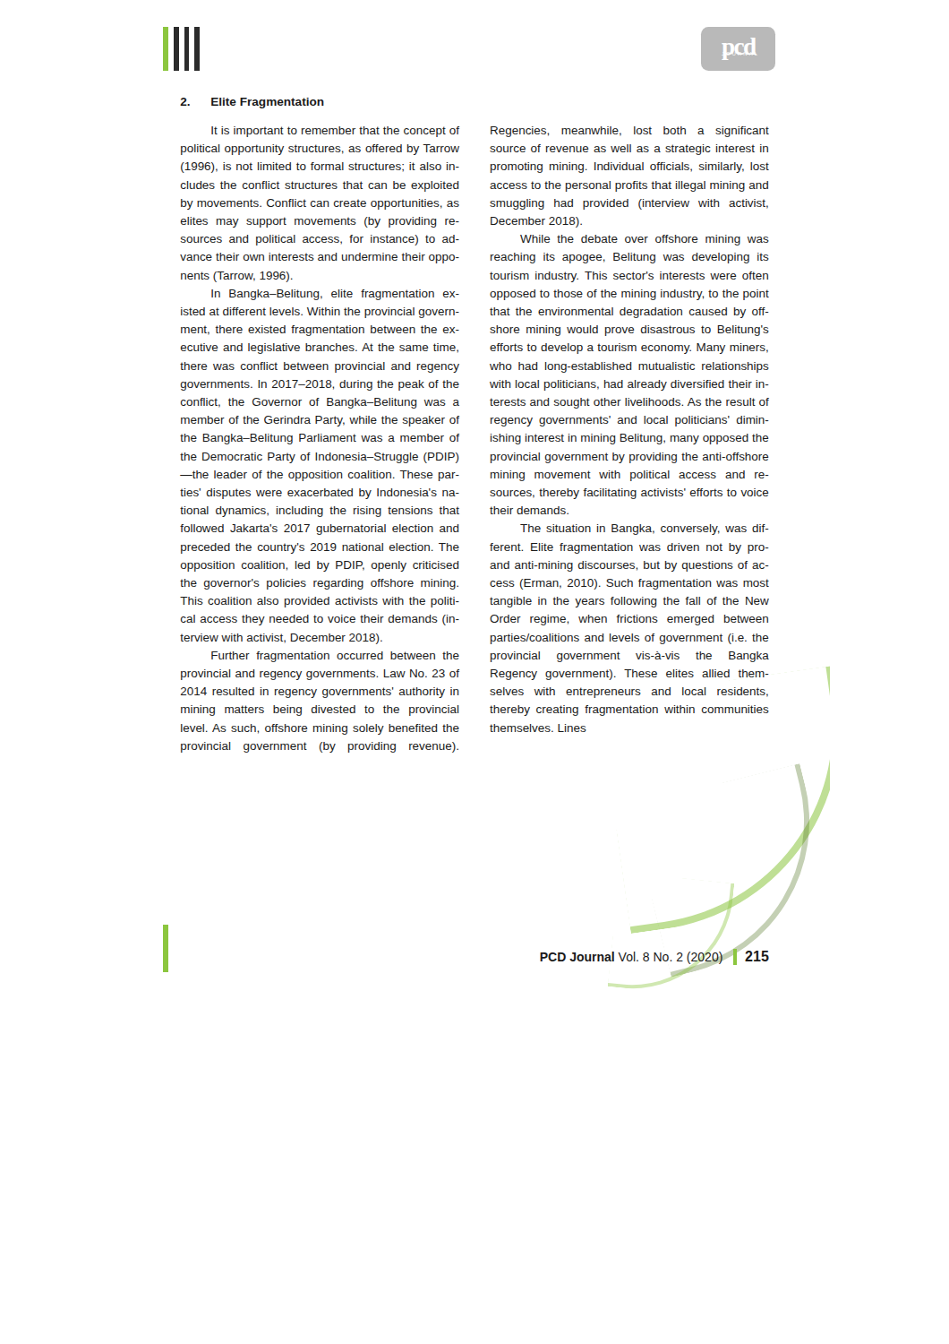pcdJOURNAL
2. Elite Fragmentation
It is important to remember that the concept of political opportunity structures, as offered by Tarrow (1996), is not limited to formal structures; it also includes the conflict structures that can be exploited by movements. Conflict can create opportunities, as elites may support movements (by providing resources and political access, for instance) to advance their own interests and undermine their opponents (Tarrow, 1996).
In Bangka–Belitung, elite fragmentation existed at different levels. Within the provincial government, there existed fragmentation between the executive and legislative branches. At the same time, there was conflict between provincial and regency governments. In 2017–2018, during the peak of the conflict, the Governor of Bangka–Belitung was a member of the Gerindra Party, while the speaker of the Bangka–Belitung Parliament was a member of the Democratic Party of Indonesia–Struggle (PDIP)—the leader of the opposition coalition. These parties' disputes were exacerbated by Indonesia's national dynamics, including the rising tensions that followed Jakarta's 2017 gubernatorial election and preceded the country's 2019 national election. The opposition coalition, led by PDIP, openly criticised the governor's policies regarding offshore mining. This coalition also provided activists with the political access they needed to voice their demands (interview with activist, December 2018).
Further fragmentation occurred between the provincial and regency governments. Law No. 23 of 2014 resulted in regency governments' authority in mining matters being divested to the provincial level. As such, offshore mining solely benefited the provincial government (by providing revenue). Regencies, meanwhile, lost both a significant source of revenue as well as a strategic interest in promoting mining. Individual officials, similarly, lost access to the personal profits that illegal mining and smuggling had provided (interview with activist, December 2018).
While the debate over offshore mining was reaching its apogee, Belitung was developing its tourism industry. This sector's interests were often opposed to those of the mining industry, to the point that the environmental degradation caused by offshore mining would prove disastrous to Belitung's efforts to develop a tourism economy. Many miners, who had long-established mutualistic relationships with local politicians, had already diversified their interests and sought other livelihoods. As the result of regency governments' and local politicians' diminishing interest in mining Belitung, many opposed the provincial government by providing the anti-offshore mining movement with political access and resources, thereby facilitating activists' efforts to voice their demands.
The situation in Bangka, conversely, was different. Elite fragmentation was driven not by pro- and anti-mining discourses, but by questions of access (Erman, 2010). Such fragmentation was most tangible in the years following the fall of the New Order regime, when frictions emerged between parties/coalitions and levels of government (i.e. the provincial government vis-à-vis the Bangka Regency government). These elites allied themselves with entrepreneurs and local residents, thereby creating fragmentation within communities themselves. Lines
PCD Journal Vol. 8 No. 2 (2020) 215